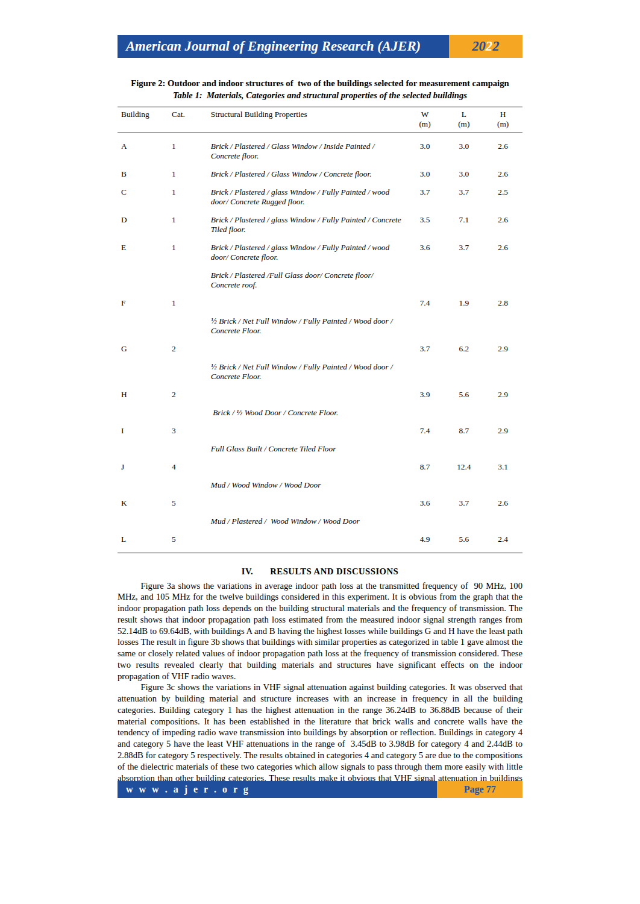American Journal of Engineering Research (AJER)
2022
Figure 2: Outdoor and indoor structures of two of the buildings selected for measurement campaign
Table 1: Materials, Categories and structural properties of the selected buildings
| Building | Cat. | Structural Building Properties | W (m) | L (m) | H (m) |
| --- | --- | --- | --- | --- | --- |
| A | 1 | Brick / Plastered / Glass Window / Inside Painted / Concrete floor. | 3.0 | 3.0 | 2.6 |
| B | 1 | Brick / Plastered / Glass Window / Concrete floor. | 3.0 | 3.0 | 2.6 |
| C | 1 | Brick / Plastered / glass Window / Fully Painted / wood door/ Concrete Rugged floor. | 3.7 | 3.7 | 2.5 |
| D | 1 | Brick / Plastered / glass Window / Fully Painted / Concrete Tiled floor. | 3.5 | 7.1 | 2.6 |
| E | 1 | Brick / Plastered / glass Window / Fully Painted / wood door/ Concrete floor. | 3.6 | 3.7 | 2.6 |
| | | Brick / Plastered /Full Glass door/ Concrete floor/ Concrete roof. | | | |
| F | 1 | | 7.4 | 1.9 | 2.8 |
| | | ½ Brick / Net Full Window / Fully Painted / Wood door / Concrete Floor. | | | |
| G | 2 | | 3.7 | 6.2 | 2.9 |
| | | ½ Brick / Net Full Window / Fully Painted / Wood door / Concrete Floor. | | | |
| H | 2 | | 3.9 | 5.6 | 2.9 |
| | | Brick / ½ Wood Door / Concrete Floor. | | | |
| I | 3 | | 7.4 | 8.7 | 2.9 |
| | | Full Glass Built / Concrete Tiled Floor | | | |
| J | 4 | | 8.7 | 12.4 | 3.1 |
| | | Mud / Wood Window / Wood Door | | | |
| K | 5 | | 3.6 | 3.7 | 2.6 |
| | | Mud / Plastered / Wood Window / Wood Door | | | |
| L | 5 | | 4.9 | 5.6 | 2.4 |
IV. RESULTS AND DISCUSSIONS
Figure 3a shows the variations in average indoor path loss at the transmitted frequency of 90 MHz, 100 MHz, and 105 MHz for the twelve buildings considered in this experiment. It is obvious from the graph that the indoor propagation path loss depends on the building structural materials and the frequency of transmission. The result shows that indoor propagation path loss estimated from the measured indoor signal strength ranges from 52.14dB to 69.64dB, with buildings A and B having the highest losses while buildings G and H have the least path losses The result in figure 3b shows that buildings with similar properties as categorized in table 1 gave almost the same or closely related values of indoor propagation path loss at the frequency of transmission considered. These two results revealed clearly that building materials and structures have significant effects on the indoor propagation of VHF radio waves.
Figure 3c shows the variations in VHF signal attenuation against building categories. It was observed that attenuation by building material and structure increases with an increase in frequency in all the building categories. Building category 1 has the highest attenuation in the range 36.24dB to 36.88dB because of their material compositions. It has been established in the literature that brick walls and concrete walls have the tendency of impeding radio wave transmission into buildings by absorption or reflection. Buildings in category 4 and category 5 have the least VHF attenuations in the range of 3.45dB to 3.98dB for category 4 and 2.44dB to 2.88dB for category 5 respectively. The results obtained in categories 4 and category 5 are due to the compositions of the dielectric materials of these two categories which allow signals to pass through them more easily with little absorption than other building categories. These results make it obvious that VHF signal attenuation in buildings depends on the material composition and the frequency of transmission.
w w w . a j e r . o r g
Page 77